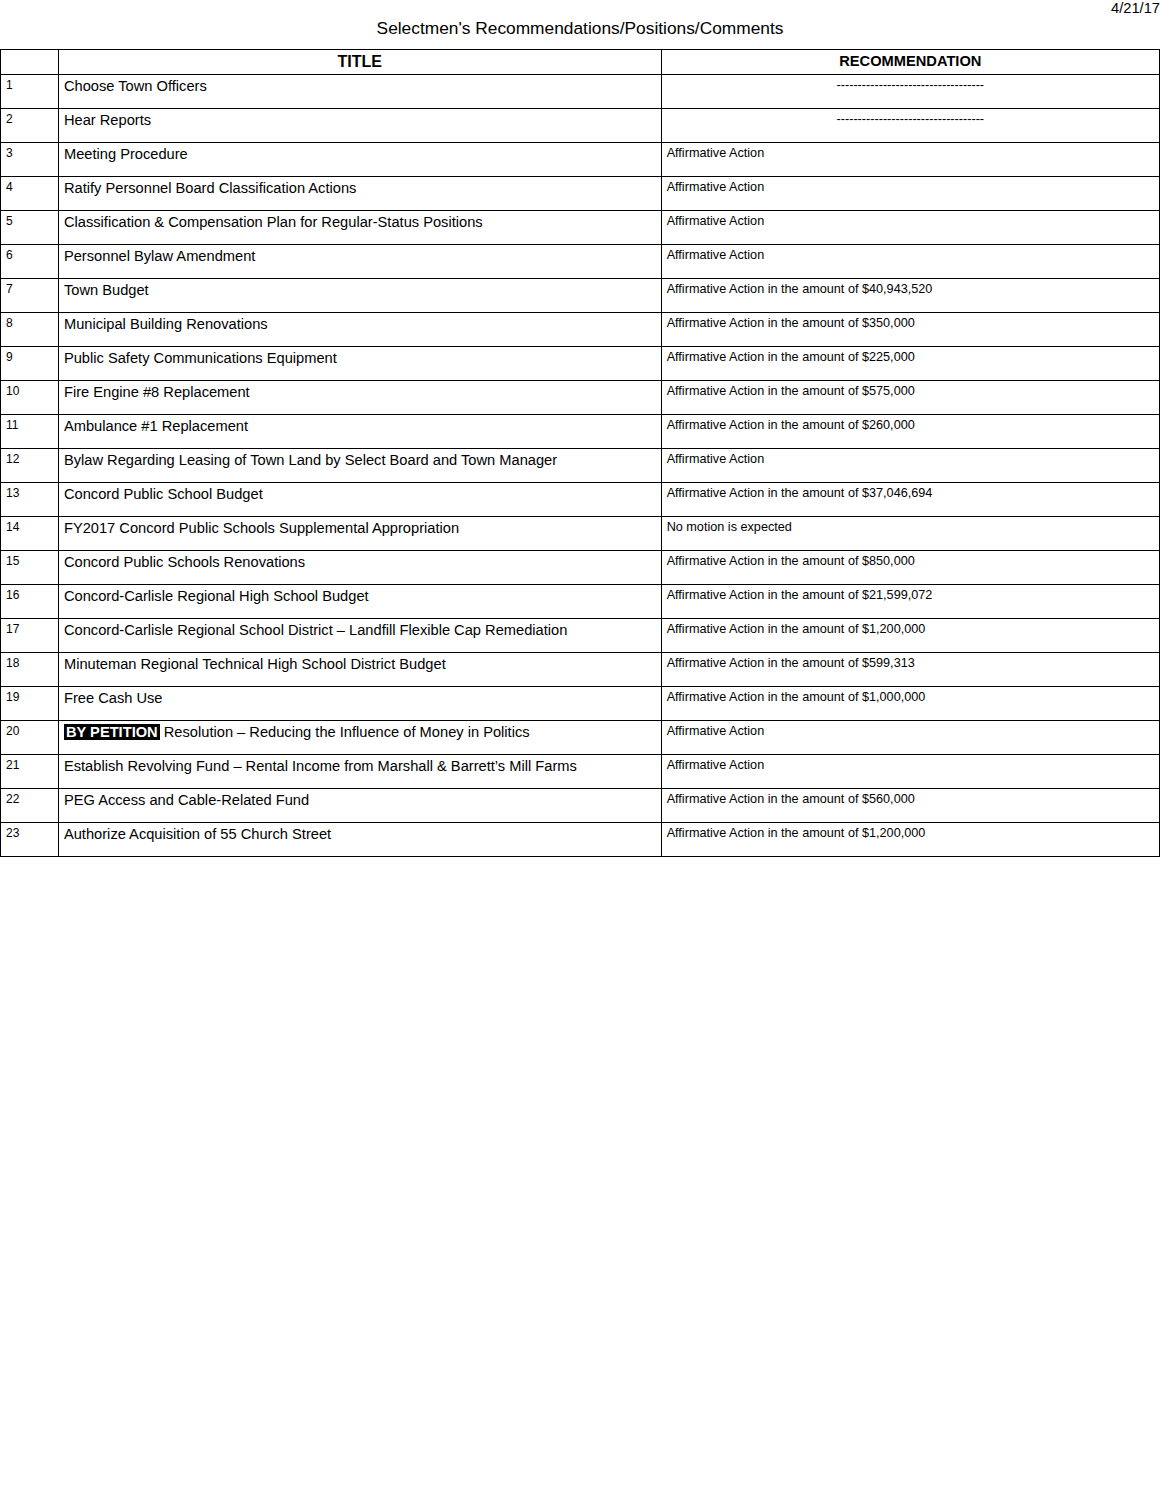4/21/17
Selectmen's Recommendations/Positions/Comments
| | TITLE | RECOMMENDATION |
| --- | --- | --- |
| 1 | Choose Town Officers | ----------------------------------- |
| 2 | Hear Reports | ----------------------------------- |
| 3 | Meeting Procedure | Affirmative Action |
| 4 | Ratify Personnel Board Classification Actions | Affirmative Action |
| 5 | Classification & Compensation Plan for Regular-Status Positions | Affirmative Action |
| 6 | Personnel Bylaw Amendment | Affirmative Action |
| 7 | Town Budget | Affirmative Action in the amount of $40,943,520 |
| 8 | Municipal Building Renovations | Affirmative Action in the amount of $350,000 |
| 9 | Public Safety Communications Equipment | Affirmative Action in the amount of $225,000 |
| 10 | Fire Engine #8 Replacement | Affirmative Action in the amount of $575,000 |
| 11 | Ambulance #1 Replacement | Affirmative Action in the amount of $260,000 |
| 12 | Bylaw Regarding Leasing of Town Land by Select Board and Town Manager | Affirmative Action |
| 13 | Concord Public School Budget | Affirmative Action in the amount of $37,046,694 |
| 14 | FY2017 Concord Public Schools Supplemental Appropriation | No motion is expected |
| 15 | Concord Public Schools Renovations | Affirmative Action in the amount of $850,000 |
| 16 | Concord-Carlisle Regional High School Budget | Affirmative Action in the amount of $21,599,072 |
| 17 | Concord-Carlisle Regional School District – Landfill Flexible Cap Remediation | Affirmative Action in the amount of $1,200,000 |
| 18 | Minuteman Regional Technical High School District Budget | Affirmative Action in the amount of $599,313 |
| 19 | Free Cash Use | Affirmative Action in the amount of $1,000,000 |
| 20 | BY PETITION Resolution – Reducing the Influence of Money in Politics | Affirmative Action |
| 21 | Establish Revolving Fund – Rental Income from Marshall & Barrett’s Mill Farms | Affirmative Action |
| 22 | PEG Access and Cable-Related Fund | Affirmative Action in the amount of $560,000 |
| 23 | Authorize Acquisition of 55 Church Street | Affirmative Action in the amount of $1,200,000 |